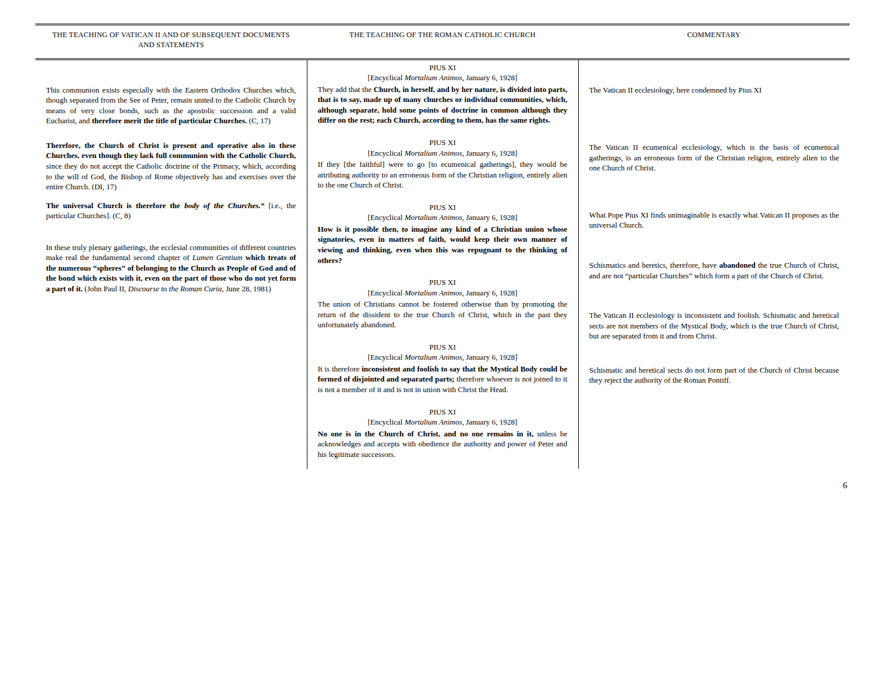| The Teaching of Vatican II and of Subsequent Documents and Statements | The Teaching of the Roman Catholic Church | Commentary |
| --- | --- | --- |
| This communion exists especially with the Eastern Orthodox Churches which, though separated from the See of Peter, remain united to the Catholic Church by means of very close bonds, such as the apostolic succession and a valid Eucharist, and therefore merit the title of particular Churches. (C, 17) Therefore, the Church of Christ is present and operative also in these Churches, even though they lack full communion with the Catholic Church, since they do not accept the Catholic doctrine of the Primacy, which, according to the will of God, the Bishop of Rome objectively has and exercises over the entire Church. (DI, 17) The universal Church is therefore the body of the Churches.” [i.e., the particular Churches]. (C, 8) In these truly plenary gatherings, the ecclesial communities of different countries make real the fundamental second chapter of Lumen Gentium which treats of the numerous “spheres” of belonging to the Church as People of God and of the bond which exists with it, even on the part of those who do not yet form a part of it. (John Paul II, Discourse to the Roman Curia, June 28, 1981) | Pius XI [Encyclical Mortalium Animos, January 6, 1928] They add that the Church, in herself, and by her nature, is divided into parts, that is to say, made up of many churches or individual communities, which, although separate, hold some points of doctrine in common although they differ on the rest; each Church, according to them, has the same rights. Pius XI [Encyclical Mortalium Animos, January 6, 1928] If they [the faithful] were to go [to ecumenical gatherings], they would be attributing authority to an erroneous form of the Christian religion, entirely alien to the one Church of Christ. Pius XI [Encyclical Mortalium Animos, January 6, 1928] How is it possible then, to imagine any kind of a Christian union whose signatories, even in matters of faith, would keep their own manner of viewing and thinking, even when this was repugnant to the thinking of others? Pius XI [Encyclical Mortalium Animos, January 6, 1928] The union of Christians cannot be fostered otherwise than by promoting the return of the dissident to the true Church of Christ, which in the past they unfortunately abandoned. Pius XI [Encyclical Mortalium Animos, January 6, 1928] It is therefore inconsistent and foolish to say that the Mystical Body could be formed of disjointed and separated parts; therefore whoever is not joined to it is not a member of it and is not in union with Christ the Head. Pius XI [Encyclical Mortalium Animos, January 6, 1928] No one is in the Church of Christ, and no one remains in it, unless he acknowledges and accepts with obedience the authority and power of Peter and his legitimate successors. | The Vatican II ecclesiology, here condemned by Pius XI The Vatican II ecumenical ecclesiology, which is the basis of ecumenical gatherings, is an erroneous form of the Christian religion, entirely alien to the one Church of Christ. What Pope Pius XI finds unimaginable is exactly what Vatican II proposes as the universal Church. Schismatics and heretics, therefore, have abandoned the true Church of Christ, and are not “particular Churches” which form a part of the Church of Christ. The Vatican II ecclesiology is inconsistent and foolish. Schismatic and heretical sects are not members of the Mystical Body, which is the true Church of Christ, but are separated from it and from Christ. Schismatic and heretical sects do not form part of the Church of Christ because they reject the authority of the Roman Pontiff. |
6